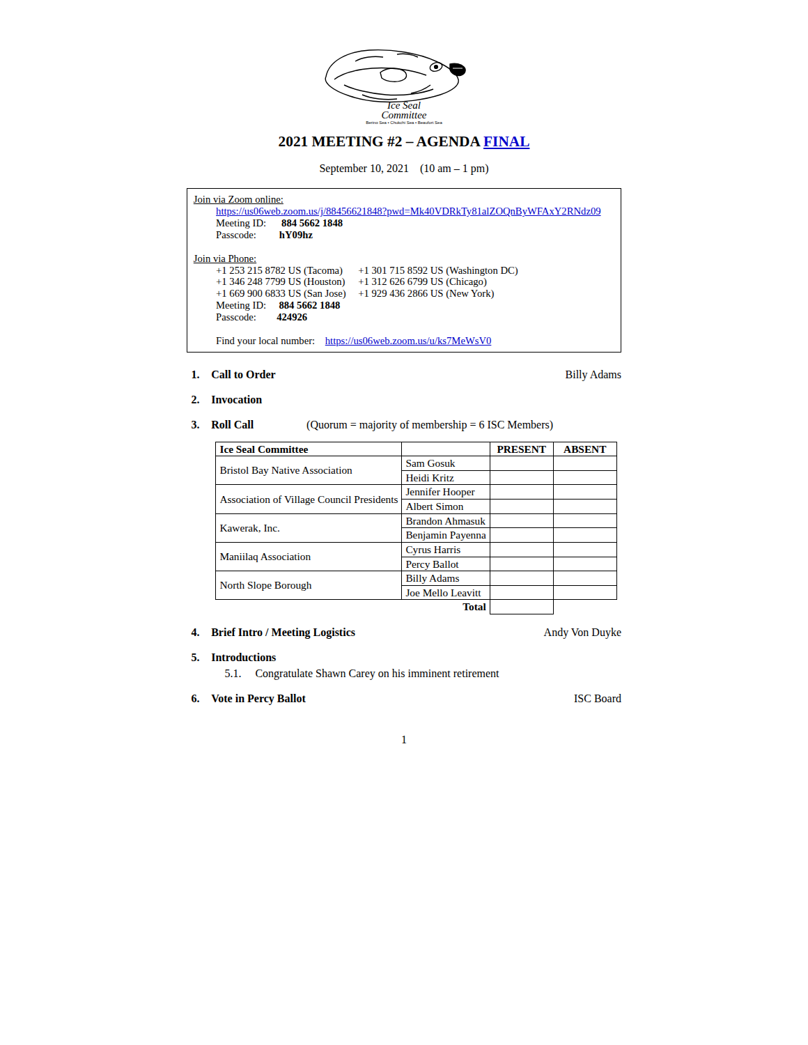Ice Seal Committee Bering Sea • Chukchi Sea • Beaufort Sea
2021 MEETING #2 – AGENDA FINAL
September 10, 2021 (10 am – 1 pm)
Join via Zoom online:
https://us06web.zoom.us/j/88456621848?pwd=Mk40VDRkTy81alZOQnByWFAxY2RNdz09
Meeting ID: 884 5662 1848
Passcode: hY09hz
Join via Phone:
| +1 253 215 8782 US (Tacoma) | +1 301 715 8592 US (Washington DC) |
| +1 346 248 7799 US (Houston) | +1 312 626 6799 US (Chicago) |
| +1 669 900 6833 US (San Jose) | +1 929 436 2866 US (New York) |
| Meeting ID: 884 5662 1848 | |
| Passcode: 424926 | |
Find your local number: https://us06web.zoom.us/u/ks7MeWsV0
Call to Order Billy Adams
Invocation
Roll Call (Quorum = majority of membership = 6 ISC Members)
| Ice Seal Committee | | PRESENT | ABSENT |
| --- | --- | --- | --- |
| Bristol Bay Native Association | Sam Gosuk | | |
| Heidi Kritz | | |
| Association of Village Council Presidents | Jennifer Hooper | | |
| Albert Simon | | |
| Kawerak, Inc. | Brandon Ahmasuk | | |
| Benjamin Payenna | | |
| Maniilaq Association | Cyrus Harris | | |
| Percy Ballot | | |
| North Slope Borough | Billy Adams | | |
| Joe Mello Leavitt | | |
| Total | | |
Brief Intro / Meeting Logistics Andy Von Duyke
Introductions
5.1. Congratulate Shawn Carey on his imminent retirement
Vote in Percy Ballot ISC Board
1